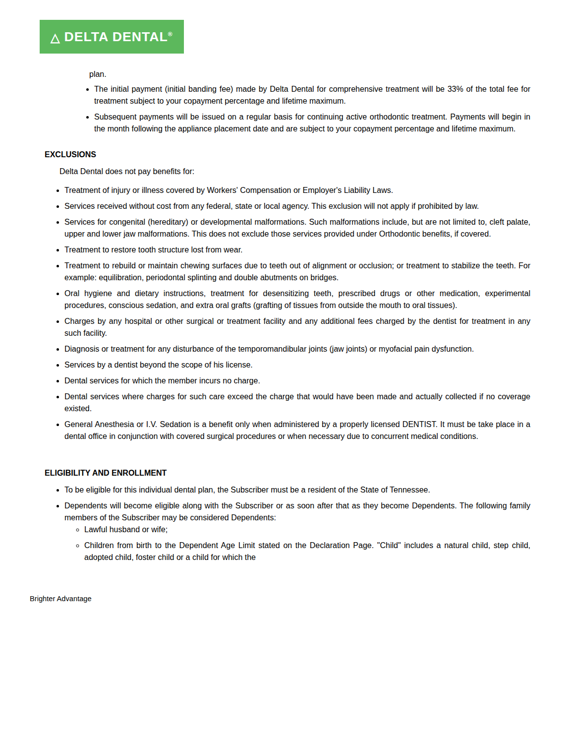△ DELTA DENTAL®
plan.
The initial payment (initial banding fee) made by Delta Dental for comprehensive treatment will be 33% of the total fee for treatment subject to your copayment percentage and lifetime maximum.
Subsequent payments will be issued on a regular basis for continuing active orthodontic treatment. Payments will begin in the month following the appliance placement date and are subject to your copayment percentage and lifetime maximum.
EXCLUSIONS
Delta Dental does not pay benefits for:
Treatment of injury or illness covered by Workers' Compensation or Employer's Liability Laws.
Services received without cost from any federal, state or local agency. This exclusion will not apply if prohibited by law.
Services for congenital (hereditary) or developmental malformations. Such malformations include, but are not limited to, cleft palate, upper and lower jaw malformations. This does not exclude those services provided under Orthodontic benefits, if covered.
Treatment to restore tooth structure lost from wear.
Treatment to rebuild or maintain chewing surfaces due to teeth out of alignment or occlusion; or treatment to stabilize the teeth. For example: equilibration, periodontal splinting and double abutments on bridges.
Oral hygiene and dietary instructions, treatment for desensitizing teeth, prescribed drugs or other medication, experimental procedures, conscious sedation, and extra oral grafts (grafting of tissues from outside the mouth to oral tissues).
Charges by any hospital or other surgical or treatment facility and any additional fees charged by the dentist for treatment in any such facility.
Diagnosis or treatment for any disturbance of the temporomandibular joints (jaw joints) or myofacial pain dysfunction.
Services by a dentist beyond the scope of his license.
Dental services for which the member incurs no charge.
Dental services where charges for such care exceed the charge that would have been made and actually collected if no coverage existed.
General Anesthesia or I.V. Sedation is a benefit only when administered by a properly licensed DENTIST. It must be take place in a dental office in conjunction with covered surgical procedures or when necessary due to concurrent medical conditions.
ELIGIBILITY AND ENROLLMENT
To be eligible for this individual dental plan, the Subscriber must be a resident of the State of Tennessee.
Dependents will become eligible along with the Subscriber or as soon after that as they become Dependents. The following family members of the Subscriber may be considered Dependents:
Lawful husband or wife;
Children from birth to the Dependent Age Limit stated on the Declaration Page. "Child" includes a natural child, step child, adopted child, foster child or a child for which the
Brighter Advantage